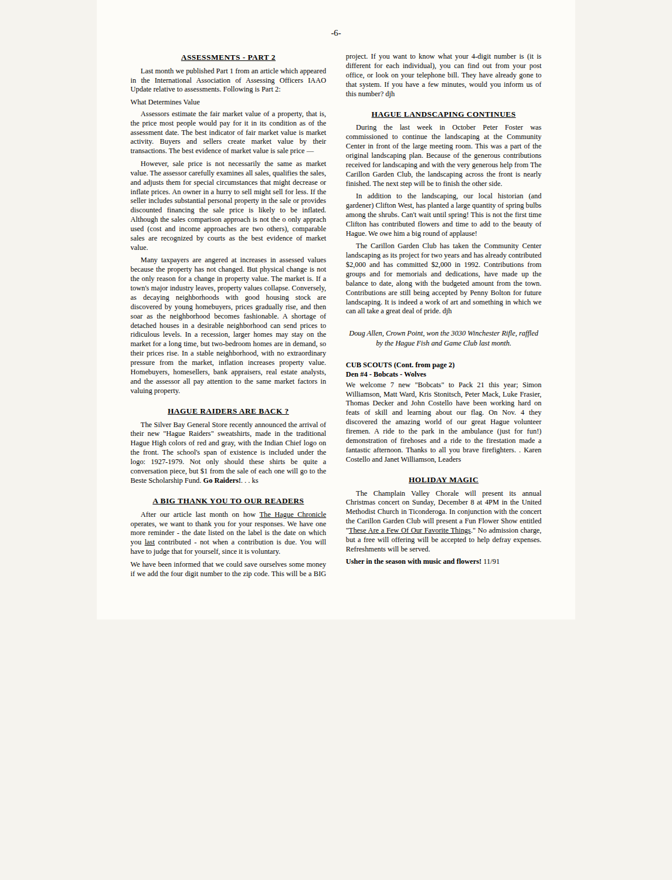-6-
ASSESSMENTS - PART 2
Last month we published Part 1 from an article which appeared in the International Association of Assessing Officers IAAO Update relative to assessments. Following is Part 2:
What Determines Value
Assessors estimate the fair market value of a property, that is, the price most people would pay for it in its condition as of the assessment date. The best indicator of fair market value is market activity. Buyers and sellers create market value by their transactions. The best evidence of market value is sale price —
However, sale price is not necessarily the same as market value. The assessor carefully examines all sales, qualifies the sales, and adjusts them for special circumstances that might decrease or inflate prices. An owner in a hurry to sell might sell for less. If the seller includes substantial personal property in the sale or provides discounted financing the sale price is likely to be inflated. Although the sales comparison approach is not the o only apprach used (cost and income approaches are two others), comparable sales are recognized by courts as the best evidence of market value.
Many taxpayers are angered at increases in assessed values because the property has not changed. But physical change is not the only reason for a change in property value. The market is. If a town's major industry leaves, property values collapse. Conversely, as decaying neighborhoods with good housing stock are discovered by young homebuyers, prices gradually rise, and then soar as the neighborhood becomes fashionable. A shortage of detached houses in a desirable neighborhood can send prices to ridiculous levels. In a recession, larger homes may stay on the market for a long time, but two-bedroom homes are in demand, so their prices rise. In a stable neighborhood, with no extraordinary pressure from the market, inflation increases property value. Homebuyers, homesellers, bank appraisers, real estate analysts, and the assessor all pay attention to the same market factors in valuing property.
HAGUE RAIDERS ARE BACK ?
The Silver Bay General Store recently announced the arrival of their new "Hague Raiders" sweatshirts, made in the traditional Hague High colors of red and gray, with the Indian Chief logo on the front. The school's span of existence is included under the logo: 1927-1979. Not only should these shirts be quite a conversation piece, but $1 from the sale of each one will go to the Beste Scholarship Fund. Go Raiders!. . . ks
A BIG THANK YOU TO OUR READERS
After our article last month on how The Hague Chronicle operates, we want to thank you for your responses. We have one more reminder - the date listed on the label is the date on which you last contributed - not when a contribution is due. You will have to judge that for yourself, since it is voluntary.
We have been informed that we could save ourselves some money if we add the four digit number to the zip code. This will be a BIG project. If you want to know what your 4-digit number is (it is different for each individual), you can find out from your post office, or look on your telephone bill. They have already gone to that system. If you have a few minutes, would you inform us of this number? djh
HAGUE LANDSCAPING CONTINUES
During the last week in October Peter Foster was commissioned to continue the landscaping at the Community Center in front of the large meeting room. This was a part of the original landscaping plan. Because of the generous contributions received for landscaping and with the very generous help from The Carillon Garden Club, the landscaping across the front is nearly finished. The next step will be to finish the other side.
In addition to the landscaping, our local historian (and gardener) Clifton West, has planted a large quantity of spring bulbs among the shrubs. Can't wait until spring! This is not the first time Clifton has contributed flowers and time to add to the beauty of Hague. We owe him a big round of applause!
The Carillon Garden Club has taken the Community Center landscaping as its project for two years and has already contributed $2,000 and has committed $2,000 in 1992. Contributions from groups and for memorials and dedications, have made up the balance to date, along with the budgeted amount from the town. Contributions are still being accepted by Penny Bolton for future landscaping. It is indeed a work of art and something in which we can all take a great deal of pride. djh
Doug Allen, Crown Point, won the 3030 Winchester Rifle, raffled by the Hague Fish and Game Club last month.
CUB SCOUTS (Cont. from page 2)
Den #4 - Bobcats - Wolves
We welcome 7 new "Bobcats" to Pack 21 this year; Simon Williamson, Matt Ward, Kris Stonitsch, Peter Mack, Luke Frasier, Thomas Decker and John Costello have been working hard on feats of skill and learning about our flag. On Nov. 4 they discovered the amazing world of our great Hague volunteer firemen. A ride to the park in the ambulance (just for fun!) demonstration of firehoses and a ride to the firestation made a fantastic afternoon. Thanks to all you brave firefighters. . Karen Costello and Janet Williamson, Leaders
HOLIDAY MAGIC
The Champlain Valley Chorale will present its annual Christmas concert on Sunday, December 8 at 4PM in the United Methodist Church in Ticonderoga. In conjunction with the concert the Carillon Garden Club will present a Fun Flower Show entitled "These Are a Few Of Our Favorite Things." No admission charge, but a free will offering will be accepted to help defray expenses. Refreshments will be served.
Usher in the season with music and flowers! 11/91